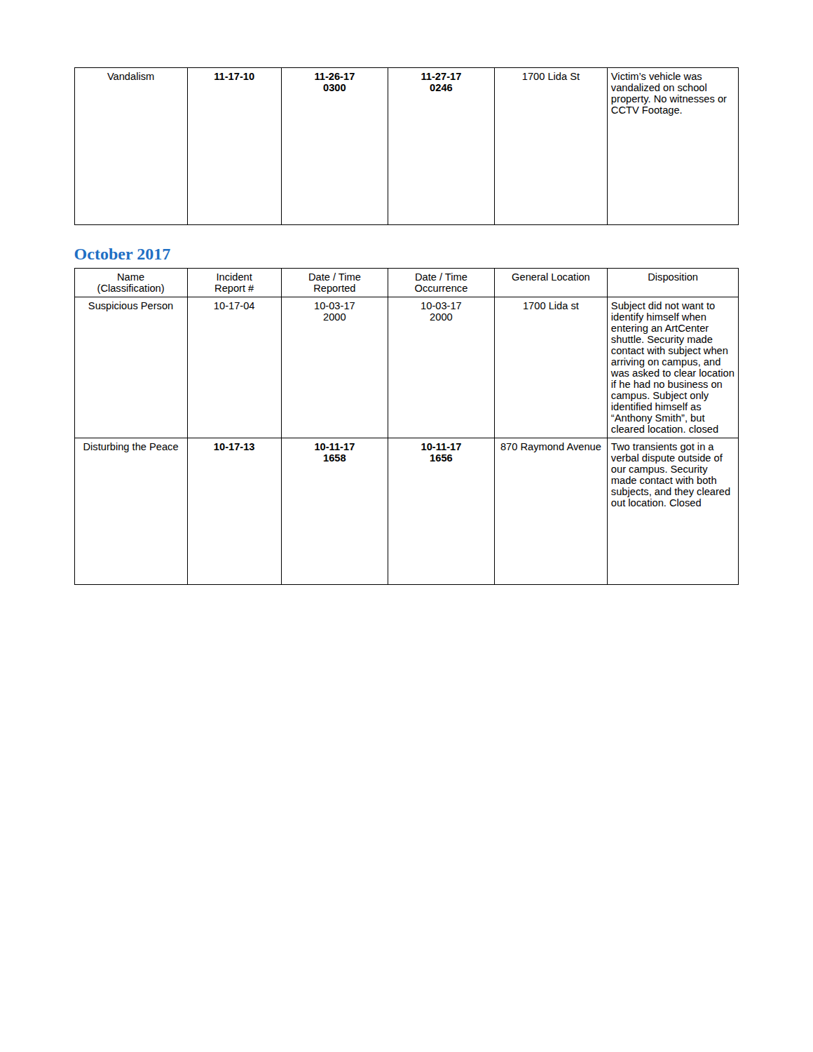| Vandalism | 11-17-10 | 11-26-17 0300 | 11-27-17 0246 | 1700 Lida St | Victim’s vehicle was vandalized on school property. No witnesses or CCTV Footage. |
October 2017
| Name (Classification) | Incident Report # | Date / Time Reported | Date / Time Occurrence | General Location | Disposition |
| Suspicious Person | 10-17-04 | 10-03-17 2000 | 10-03-17 2000 | 1700 Lida st | Subject did not want to identify himself when entering an ArtCenter shuttle. Security made contact with subject when arriving on campus, and was asked to clear location if he had no business on campus. Subject only identified himself as “Anthony Smith”, but cleared location. closed |
| Disturbing the Peace | 10-17-13 | 10-11-17 1658 | 10-11-17 1656 | 870 Raymond Avenue | Two transients got in a verbal dispute outside of our campus. Security made contact with both subjects, and they cleared out location. Closed |